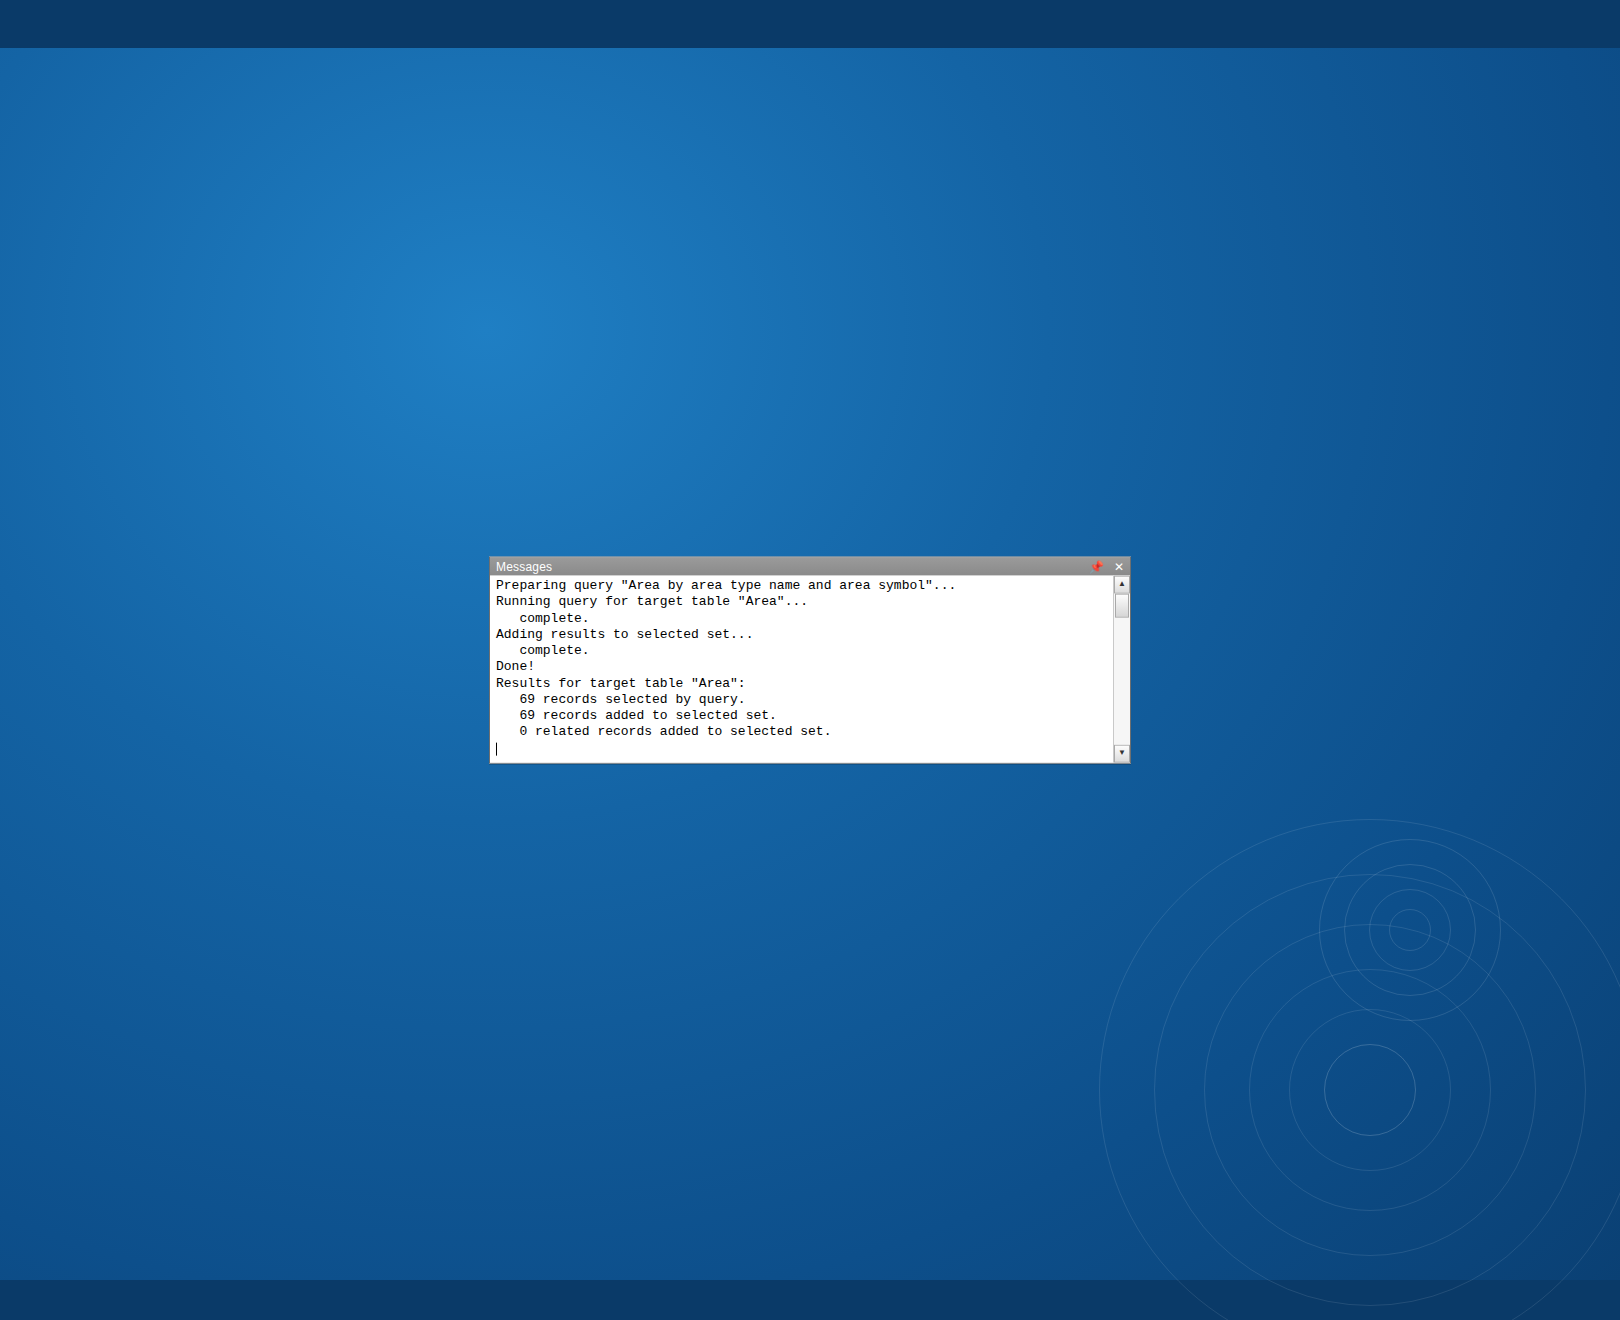Messages
📌 ✕
Preparing query "Area by area type name and area symbol"...
Running query for target table "Area"...
   complete.
Adding results to selected set...
   complete.
Done!
Results for target table "Area":
   69 records selected by query.
   69 records added to selected set.
   0 related records added to selected set.
▲
▼